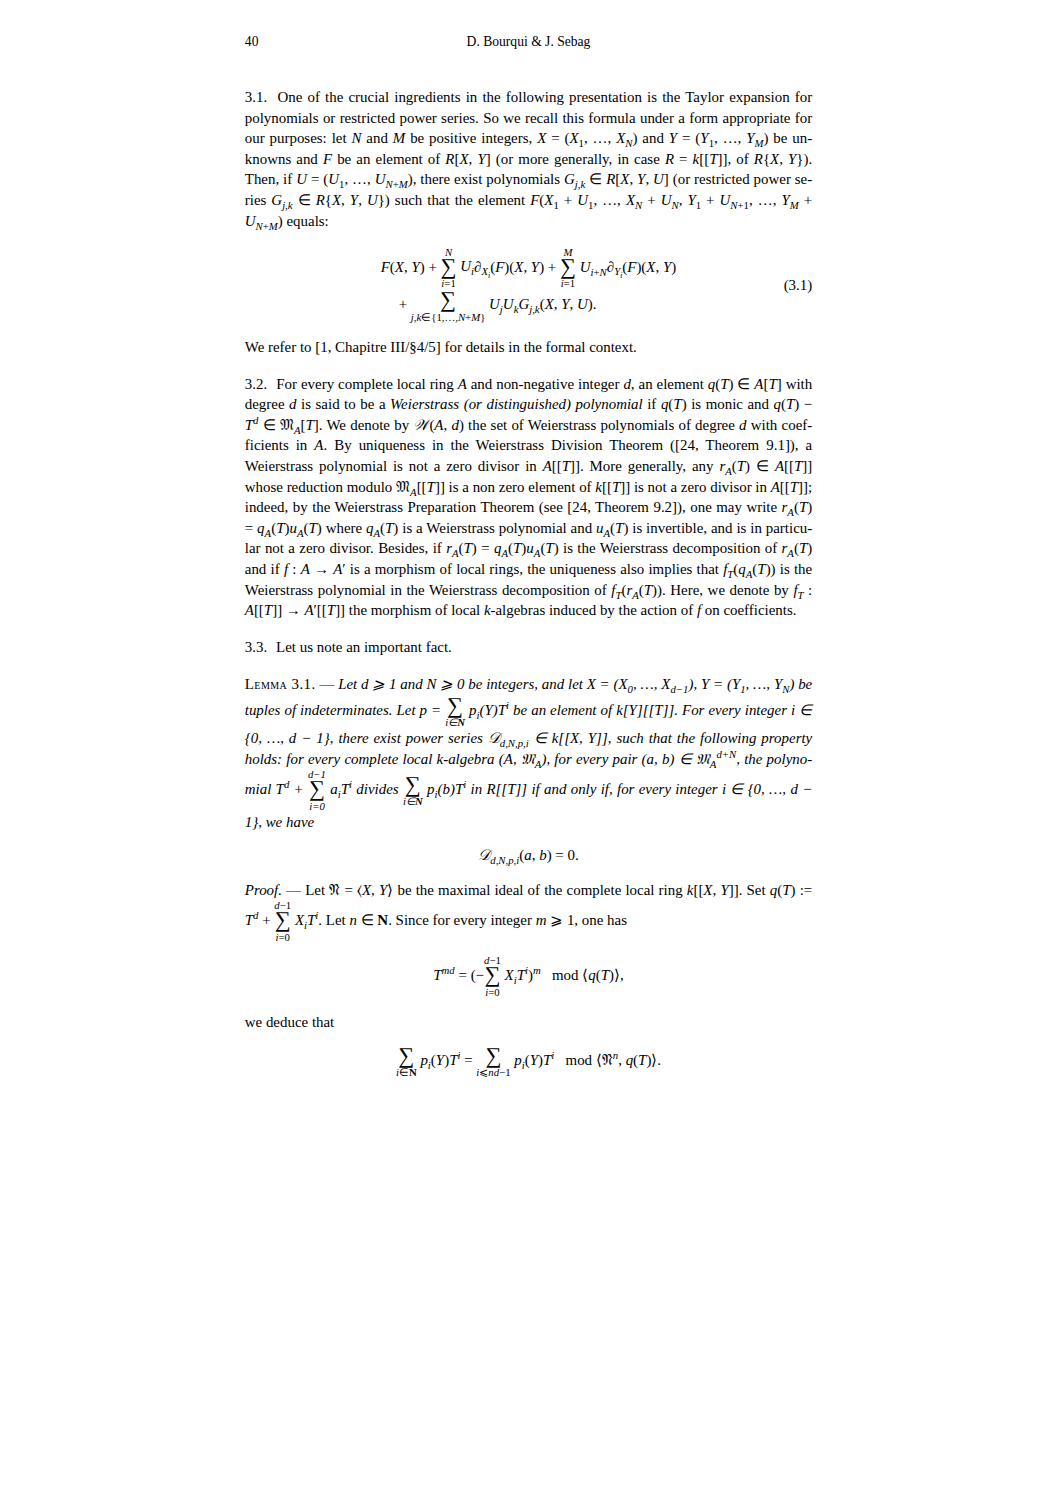40 D. Bourqui & J. Sebag 40
3.1. One of the crucial ingredients in the following presentation is the Taylor expansion for polynomials or restricted power series. So we recall this formula under a form appropriate for our purposes: let N and M be positive integers, X = (X1, …, XN) and Y = (Y1, …, YM) be unknowns and F be an element of R[X, Y] (or more generally, in case R = k[[T]], of R{X, Y}). Then, if U = (U1, …, UN+M), there exist polynomials Gj,k ∈ R[X, Y, U] (or restricted power series Gj,k ∈ R{X, Y, U}) such that the element F(X1 + U1, …, XN + UN, Y1 + UN+1, …, YM + UN+M) equals:
F(X, Y) + N∑i=1 Ui∂Xi(F)(X, Y) + M∑i=1 Ui+N∂Yi(F)(X, Y) + ∑j,k∈{1,…,N+M} Uj Uk Gj,k(X, Y, U). (3.1)
We refer to [1, Chapitre III/§4/5] for details in the formal context.
3.2. For every complete local ring A and non-negative integer d, an element q(T) ∈ A[T] with degree d is said to be a Weierstrass (or distinguished) polynomial if q(T) is monic and q(T) − Td ∈ 𝔐A[T]. We denote by 𝒲(A, d) the set of Weierstrass polynomials of degree d with coefficients in A. By uniqueness in the Weierstrass Division Theorem ([24, Theorem 9.1]), a Weierstrass polynomial is not a zero divisor in A[[T]]. More generally, any rA(T) ∈ A[[T]] whose reduction modulo 𝔐A[[T]] is a non zero element of k[[T]] is not a zero divisor in A[[T]]; indeed, by the Weierstrass Preparation Theorem (see [24, Theorem 9.2]), one may write rA(T) = qA(T)uA(T) where qA(T) is a Weierstrass polynomial and uA(T) is invertible, and is in particular not a zero divisor. Besides, if rA(T) = qA(T)uA(T) is the Weierstrass decomposition of rA(T) and if f : A → A′ is a morphism of local rings, the uniqueness also implies that fT(qA(T)) is the Weierstrass polynomial in the Weierstrass decomposition of fT(rA(T)). Here, we denote by fT : A[[T]] → A′[[T]] the morphism of local k-algebras induced by the action of f on coefficients.
3.3. Let us note an important fact.
Lemma 3.1. — Let d ⩾ 1 and N ⩾ 0 be integers, and let X = (X0, …, Xd−1), Y = (Y1, …, YN) be tuples of indeterminates. Let p = ∑i∈N pi(Y)Ti be an element of k[Y][[T]]. For every integer i ∈ {0, …, d − 1}, there exist power series 𝒟d,N,p,i ∈ k[[X, Y]], such that the following property holds: for every complete local k-algebra (A, 𝔐A), for every pair (a, b) ∈ 𝔐Ad+N, the polynomial Td + d−1∑i=0 ai Ti divides ∑i∈N pi(b)Ti in R[[T]] if and only if, for every integer i ∈ {0, …, d − 1}, we have
𝒟d,N,p,i(a, b) = 0.
Proof. — Let 𝔑 = ⟨X, Y⟩ be the maximal ideal of the complete local ring k[[X, Y]]. Set q(T) := Td + d−1∑i=0 Xi Ti. Let n ∈ N. Since for every integer m ⩾ 1, one has
Tmd = (−d−1∑i=0 Xi Ti)m mod ⟨q(T)⟩,
we deduce that
∑i∈N pi(Y)Ti = ∑i⩽nd−1 pi(Y)Ti mod ⟨𝔑n, q(T)⟩.